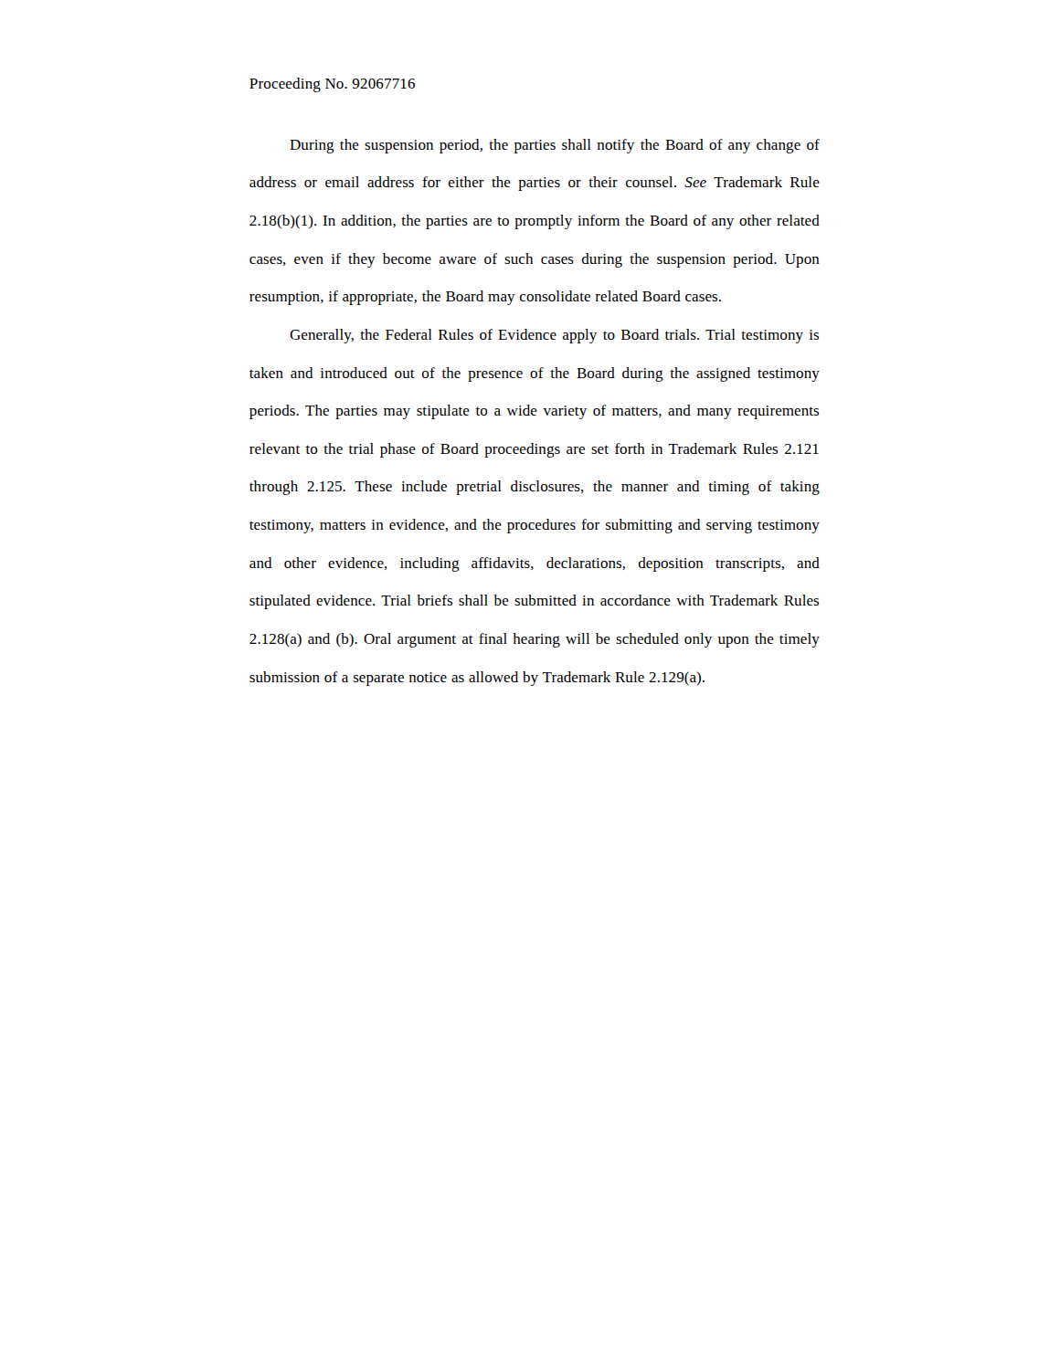Proceeding No. 92067716
During the suspension period, the parties shall notify the Board of any change of address or email address for either the parties or their counsel. See Trademark Rule 2.18(b)(1). In addition, the parties are to promptly inform the Board of any other related cases, even if they become aware of such cases during the suspension period. Upon resumption, if appropriate, the Board may consolidate related Board cases.
Generally, the Federal Rules of Evidence apply to Board trials. Trial testimony is taken and introduced out of the presence of the Board during the assigned testimony periods. The parties may stipulate to a wide variety of matters, and many requirements relevant to the trial phase of Board proceedings are set forth in Trademark Rules 2.121 through 2.125. These include pretrial disclosures, the manner and timing of taking testimony, matters in evidence, and the procedures for submitting and serving testimony and other evidence, including affidavits, declarations, deposition transcripts, and stipulated evidence. Trial briefs shall be submitted in accordance with Trademark Rules 2.128(a) and (b). Oral argument at final hearing will be scheduled only upon the timely submission of a separate notice as allowed by Trademark Rule 2.129(a).